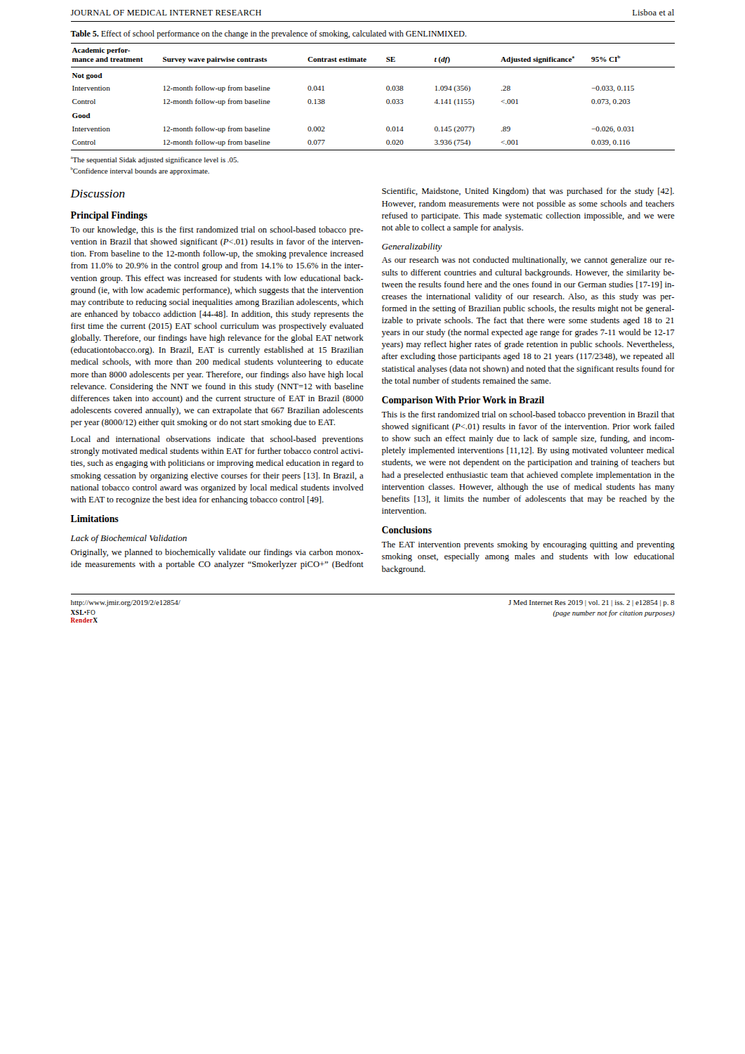Journal of Medical Internet Research Lisboa et al
Table 5. Effect of school performance on the change in the prevalence of smoking, calculated with GENLINMIXED.
| Academic perfor- mance and treatment | Survey wave pairwise contrasts | Contrast estimate | SE | t ( df ) | Adjusted significance a | 95% CI b |
| --- | --- | --- | --- | --- | --- | --- |
| Not good |
| Intervention | 12-month follow-up from baseline | 0.041 | 0.038 | 1.094 (356) | .28 | −0.033, 0.115 |
| Control | 12-month follow-up from baseline | 0.138 | 0.033 | 4.141 (1155) | <.001 | 0.073, 0.203 |
| Good |
| Intervention | 12-month follow-up from baseline | 0.002 | 0.014 | 0.145 (2077) | .89 | −0.026, 0.031 |
| Control | 12-month follow-up from baseline | 0.077 | 0.020 | 3.936 (754) | <.001 | 0.039, 0.116 |
aThe sequential Sidak adjusted significance level is .05.
bConfidence interval bounds are approximate.
Discussion
Principal Findings
To our knowledge, this is the first randomized trial on school-based tobacco prevention in Brazil that showed significant (P<.01) results in favor of the intervention. From baseline to the 12-month follow-up, the smoking prevalence increased from 11.0% to 20.9% in the control group and from 14.1% to 15.6% in the intervention group. This effect was increased for students with low educational background (ie, with low academic performance), which suggests that the intervention may contribute to reducing social inequalities among Brazilian adolescents, which are enhanced by tobacco addiction [44-48]. In addition, this study represents the first time the current (2015) EAT school curriculum was prospectively evaluated globally. Therefore, our findings have high relevance for the global EAT network (educationtobacco.org). In Brazil, EAT is currently established at 15 Brazilian medical schools, with more than 200 medical students volunteering to educate more than 8000 adolescents per year. Therefore, our findings also have high local relevance. Considering the NNT we found in this study (NNT=12 with baseline differences taken into account) and the current structure of EAT in Brazil (8000 adolescents covered annually), we can extrapolate that 667 Brazilian adolescents per year (8000/12) either quit smoking or do not start smoking due to EAT.
Local and international observations indicate that school-based preventions strongly motivated medical students within EAT for further tobacco control activities, such as engaging with politicians or improving medical education in regard to smoking cessation by organizing elective courses for their peers [13]. In Brazil, a national tobacco control award was organized by local medical students involved with EAT to recognize the best idea for enhancing tobacco control [49].
Limitations
Lack of Biochemical Validation
Originally, we planned to biochemically validate our findings via carbon monoxide measurements with a portable CO analyzer “Smokerlyzer piCO+” (Bedfont Scientific, Maidstone, United Kingdom) that was purchased for the study [42]. However, random measurements were not possible as some schools and teachers refused to participate. This made systematic collection impossible, and we were not able to collect a sample for analysis.
Generalizability
As our research was not conducted multinationally, we cannot generalize our results to different countries and cultural backgrounds. However, the similarity between the results found here and the ones found in our German studies [17-19] increases the international validity of our research. Also, as this study was performed in the setting of Brazilian public schools, the results might not be generalizable to private schools. The fact that there were some students aged 18 to 21 years in our study (the normal expected age range for grades 7-11 would be 12-17 years) may reflect higher rates of grade retention in public schools. Nevertheless, after excluding those participants aged 18 to 21 years (117/2348), we repeated all statistical analyses (data not shown) and noted that the significant results found for the total number of students remained the same.
Comparison With Prior Work in Brazil
This is the first randomized trial on school-based tobacco prevention in Brazil that showed significant (P<.01) results in favor of the intervention. Prior work failed to show such an effect mainly due to lack of sample size, funding, and incompletely implemented interventions [11,12]. By using motivated volunteer medical students, we were not dependent on the participation and training of teachers but had a preselected enthusiastic team that achieved complete implementation in the intervention classes. However, although the use of medical students has many benefits [13], it limits the number of adolescents that may be reached by the intervention.
Conclusions
The EAT intervention prevents smoking by encouraging quitting and preventing smoking onset, especially among males and students with low educational background.
http://www.jmir.org/2019/2/e12854/
XSL•FO
Render X
J Med Internet Res 2019 | vol. 21 | iss. 2 | e12854 | p. 8
(page number not for citation purposes)